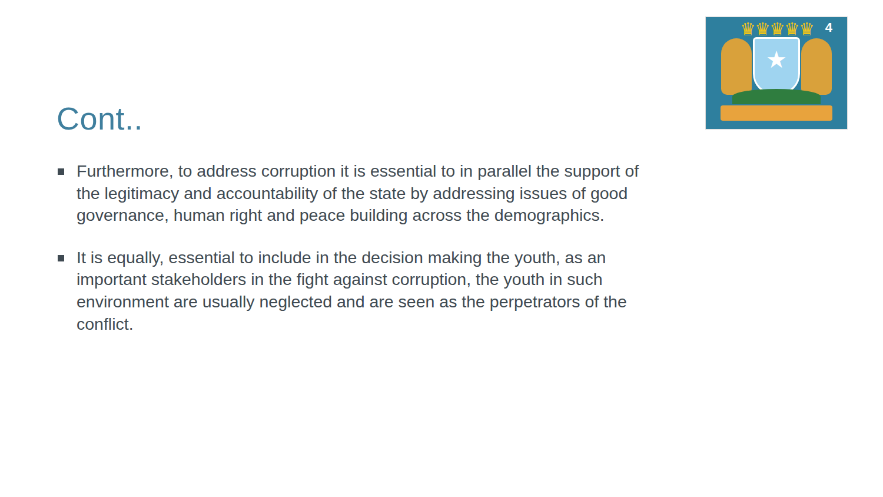♛♛♛♛♛
★
4
Cont..
Furthermore, to address corruption it is essential to in parallel the support of the legitimacy and accountability of the state by addressing issues of good governance, human right and peace building across the demographics.
It is equally, essential to include in the decision making the youth, as an important stakeholders in the fight against corruption, the youth in such environment are usually neglected and are seen as the perpetrators of the conflict.